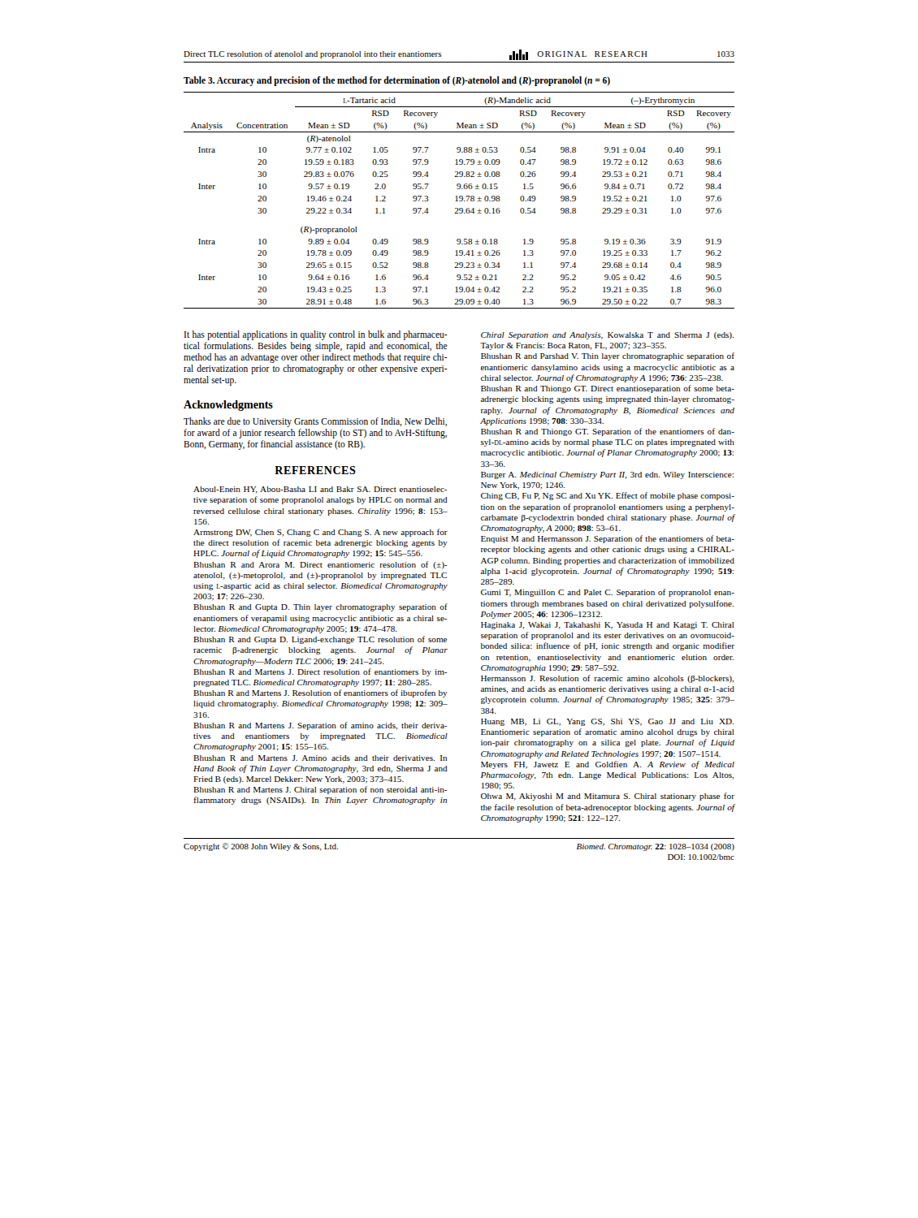Direct TLC resolution of atenolol and propranolol into their enantiomers
ORIGINAL RESEARCH
1033
Table 3. Accuracy and precision of the method for determination of (R)-atenolol and (R)-propranolol (n = 6)
| | | l -Tartaric acid | ( R )-Mandelic acid | (–)-Erythromycin |
| | | | RSD | Recovery | | RSD | Recovery | | RSD | Recovery |
| Analysis | Concentration | Mean ± SD | (%) | (%) | Mean ± SD | (%) | (%) | Mean ± SD | (%) | (%) |
| | | ( R )-atenolol | | | | | | | | |
| Intra | 10 | 9.77 ± 0.102 | 1.05 | 97.7 | 9.88 ± 0.53 | 0.54 | 98.8 | 9.91 ± 0.04 | 0.40 | 99.1 |
| | 20 | 19.59 ± 0.183 | 0.93 | 97.9 | 19.79 ± 0.09 | 0.47 | 98.9 | 19.72 ± 0.12 | 0.63 | 98.6 |
| | 30 | 29.83 ± 0.076 | 0.25 | 99.4 | 29.82 ± 0.08 | 0.26 | 99.4 | 29.53 ± 0.21 | 0.71 | 98.4 |
| Inter | 10 | 9.57 ± 0.19 | 2.0 | 95.7 | 9.66 ± 0.15 | 1.5 | 96.6 | 9.84 ± 0.71 | 0.72 | 98.4 |
| | 20 | 19.46 ± 0.24 | 1.2 | 97.3 | 19.78 ± 0.98 | 0.49 | 98.9 | 19.52 ± 0.21 | 1.0 | 97.6 |
| | 30 | 29.22 ± 0.34 | 1.1 | 97.4 | 29.64 ± 0.16 | 0.54 | 98.8 | 29.29 ± 0.31 | 1.0 | 97.6 |
| | | ( R )-propranolol | | | | | | | | |
| Intra | 10 | 9.89 ± 0.04 | 0.49 | 98.9 | 9.58 ± 0.18 | 1.9 | 95.8 | 9.19 ± 0.36 | 3.9 | 91.9 |
| | 20 | 19.78 ± 0.09 | 0.49 | 98.9 | 19.41 ± 0.26 | 1.3 | 97.0 | 19.25 ± 0.33 | 1.7 | 96.2 |
| | 30 | 29.65 ± 0.15 | 0.52 | 98.8 | 29.23 ± 0.34 | 1.1 | 97.4 | 29.68 ± 0.14 | 0.4 | 98.9 |
| Inter | 10 | 9.64 ± 0.16 | 1.6 | 96.4 | 9.52 ± 0.21 | 2.2 | 95.2 | 9.05 ± 0.42 | 4.6 | 90.5 |
| | 20 | 19.43 ± 0.25 | 1.3 | 97.1 | 19.04 ± 0.42 | 2.2 | 95.2 | 19.21 ± 0.35 | 1.8 | 96.0 |
| | 30 | 28.91 ± 0.48 | 1.6 | 96.3 | 29.09 ± 0.40 | 1.3 | 96.9 | 29.50 ± 0.22 | 0.7 | 98.3 |
It has potential applications in quality control in bulk and pharmaceutical formulations. Besides being simple, rapid and economical, the method has an advantage over other indirect methods that require chiral derivatization prior to chromatography or other expensive experimental set-up.
Acknowledgments
Thanks are due to University Grants Commission of India, New Delhi, for award of a junior research fellowship (to ST) and to AvH-Stiftung, Bonn, Germany, for financial assistance (to RB).
REFERENCES
Aboul-Enein HY, Abou-Basha LI and Bakr SA. Direct enantioselective separation of some propranolol analogs by HPLC on normal and reversed cellulose chiral stationary phases. Chirality 1996; 8: 153–156.
Armstrong DW, Chen S, Chang C and Chang S. A new approach for the direct resolution of racemic beta adrenergic blocking agents by HPLC. Journal of Liquid Chromatography 1992; 15: 545–556.
Bhushan R and Arora M. Direct enantiomeric resolution of (±)-atenolol, (±)-metoprolol, and (±)-propranolol by impregnated TLC using l-aspartic acid as chiral selector. Biomedical Chromatography 2003; 17: 226–230.
Bhushan R and Gupta D. Thin layer chromatography separation of enantiomers of verapamil using macrocyclic antibiotic as a chiral selector. Biomedical Chromatography 2005; 19: 474–478.
Bhushan R and Gupta D. Ligand-exchange TLC resolution of some racemic β-adrenergic blocking agents. Journal of Planar Chromatography—Modern TLC 2006; 19: 241–245.
Bhushan R and Martens J. Direct resolution of enantiomers by impregnated TLC. Biomedical Chromatography 1997; 11: 280–285.
Bhushan R and Martens J. Resolution of enantiomers of ibuprofen by liquid chromatography. Biomedical Chromatography 1998; 12: 309–316.
Bhushan R and Martens J. Separation of amino acids, their derivatives and enantiomers by impregnated TLC. Biomedical Chromatography 2001; 15: 155–165.
Bhushan R and Martens J. Amino acids and their derivatives. In Hand Book of Thin Layer Chromatography, 3rd edn, Sherma J and Fried B (eds). Marcel Dekker: New York, 2003; 373–415.
Bhushan R and Martens J. Chiral separation of non steroidal anti-inflammatory drugs (NSAIDs). In Thin Layer Chromatography in Chiral Separation and Analysis, Kowalska T and Sherma J (eds). Taylor & Francis: Boca Raton, FL, 2007; 323–355.
Bhushan R and Parshad V. Thin layer chromatographic separation of enantiomeric dansylamino acids using a macrocyclic antibiotic as a chiral selector. Journal of Chromatography A 1996; 736: 235–238.
Bhushan R and Thiongo GT. Direct enantioseparation of some beta-adrenergic blocking agents using impregnated thin-layer chromatography. Journal of Chromatography B, Biomedical Sciences and Applications 1998; 708: 330–334.
Bhushan R and Thiongo GT. Separation of the enantiomers of dansyl-dl-amino acids by normal phase TLC on plates impregnated with macrocyclic antibiotic. Journal of Planar Chromatography 2000; 13: 33–36.
Burger A. Medicinal Chemistry Part II, 3rd edn. Wiley Interscience: New York, 1970; 1246.
Ching CB, Fu P, Ng SC and Xu YK. Effect of mobile phase composition on the separation of propranolol enantiomers using a perphenylcarbamate β-cyclodextrin bonded chiral stationary phase. Journal of Chromatography, A 2000; 898: 53–61.
Enquist M and Hermansson J. Separation of the enantiomers of beta-receptor blocking agents and other cationic drugs using a CHIRAL-AGP column. Binding properties and characterization of immobilized alpha 1-acid glycoprotein. Journal of Chromatography 1990; 519: 285–289.
Gumi T, Minguillon C and Palet C. Separation of propranolol enantiomers through membranes based on chiral derivatized polysulfone. Polymer 2005; 46: 12306–12312.
Haginaka J, Wakai J, Takahashi K, Yasuda H and Katagi T. Chiral separation of propranolol and its ester derivatives on an ovomucoid-bonded silica: influence of pH, ionic strength and organic modifier on retention, enantioselectivity and enantiomeric elution order. Chromatographia 1990; 29: 587–592.
Hermansson J. Resolution of racemic amino alcohols (β-blockers), amines, and acids as enantiomeric derivatives using a chiral α-1-acid glycoprotein column. Journal of Chromatography 1985; 325: 379–384.
Huang MB, Li GL, Yang GS, Shi YS, Gao JJ and Liu XD. Enantiomeric separation of aromatic amino alcohol drugs by chiral ion-pair chromatography on a silica gel plate. Journal of Liquid Chromatography and Related Technologies 1997; 20: 1507–1514.
Meyers FH, Jawetz E and Goldfien A. A Review of Medical Pharmacology, 7th edn. Lange Medical Publications: Los Altos, 1980; 95.
Ohwa M, Akiyoshi M and Mitamura S. Chiral stationary phase for the facile resolution of beta-adrenoceptor blocking agents. Journal of Chromatography 1990; 521: 122–127.
Copyright © 2008 John Wiley & Sons, Ltd.
Biomed. Chromatogr. 22: 1028–1034 (2008)
DOI: 10.1002/bmc